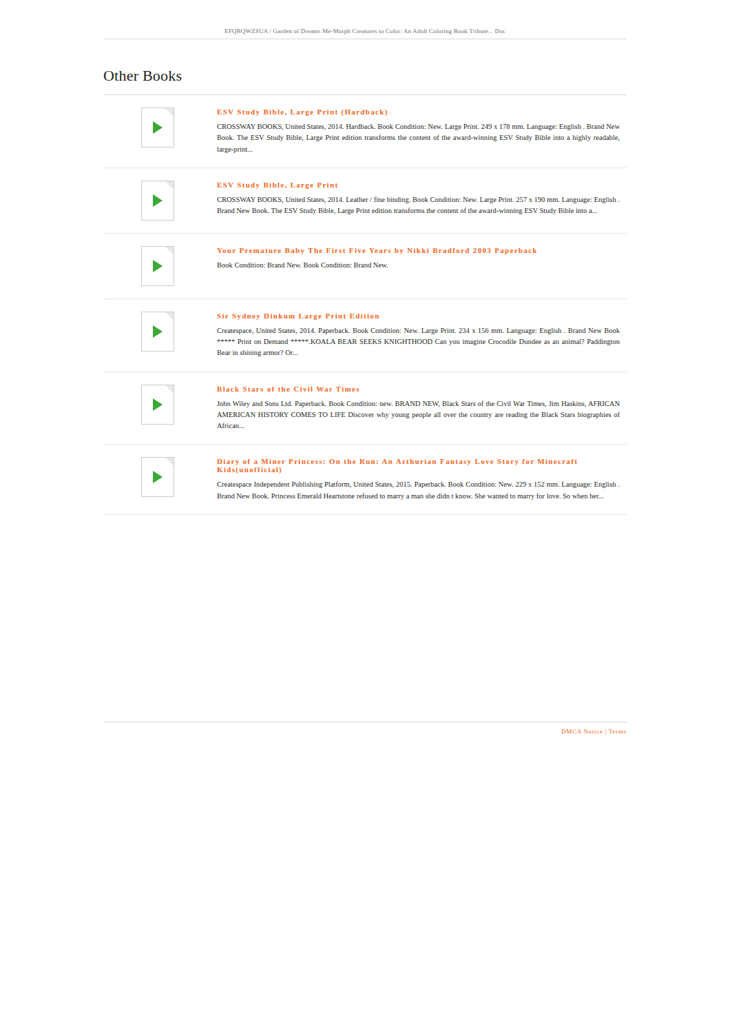EFQBQWZSUA / Garden of Dreams Me-Morph Creatures to Color: An Adult Coloring Book Tribute... Doc
Other Books
ESV Study Bible, Large Print (Hardback)
CROSSWAY BOOKS, United States, 2014. Hardback. Book Condition: New. Large Print. 249 x 178 mm. Language: English . Brand New Book. The ESV Study Bible, Large Print edition transforms the content of the award-winning ESV Study Bible into a highly readable, large-print...
ESV Study Bible, Large Print
CROSSWAY BOOKS, United States, 2014. Leather / fine binding. Book Condition: New. Large Print. 257 x 190 mm. Language: English . Brand New Book. The ESV Study Bible, Large Print edition transforms the content of the award-winning ESV Study Bible into a...
Your Premature Baby The First Five Years by Nikki Bradford 2003 Paperback
Book Condition: Brand New. Book Condition: Brand New.
Sir Sydney Dinkum Large Print Edition
Createspace, United States, 2014. Paperback. Book Condition: New. Large Print. 234 x 156 mm. Language: English . Brand New Book ***** Print on Demand *****.KOALA BEAR SEEKS KNIGHTHOOD Can you imagine Crocodile Dundee as an animal? Paddington Bear in shining armor? Or...
Black Stars of the Civil War Times
John Wiley and Sons Ltd. Paperback. Book Condition: new. BRAND NEW, Black Stars of the Civil War Times, Jim Haskins, AFRICAN AMERICAN HISTORY COMES TO LIFE Discover why young people all over the country are reading the Black Stars biographies of African...
Diary of a Miner Princess: On the Run: An Arthurian Fantasy Love Story for Minecraft Kids(unofficial)
Createspace Independent Publishing Platform, United States, 2015. Paperback. Book Condition: New. 229 x 152 mm. Language: English . Brand New Book. Princess Emerald Heartstone refused to marry a man she didn t know. She wanted to marry for love. So when her...
DMCA Notice | Terms